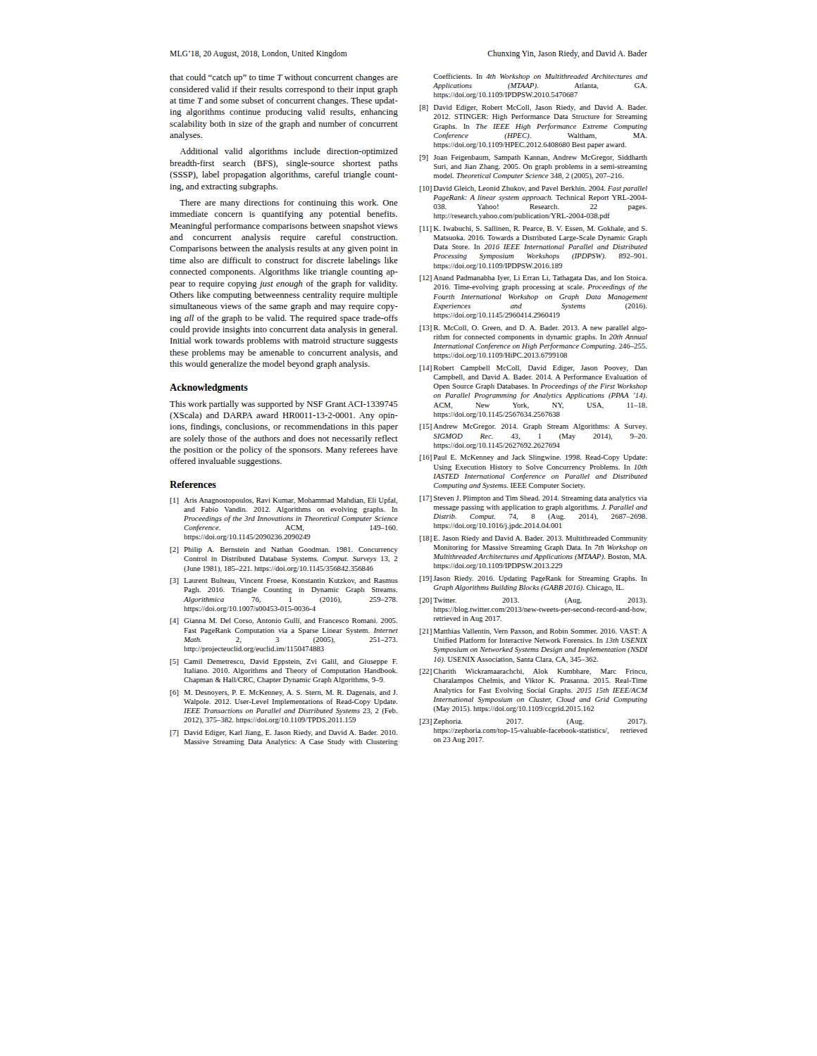MLG’18, 20 August, 2018, London, United Kingdom
Chunxing Yin, Jason Riedy, and David A. Bader
that could “catch up” to time T without concurrent changes are considered valid if their results correspond to their input graph at time T and some subset of concurrent changes. These updating algorithms continue producing valid results, enhancing scalability both in size of the graph and number of concurrent analyses.
Additional valid algorithms include direction-optimized breadth-first search (BFS), single-source shortest paths (SSSP), label propagation algorithms, careful triangle counting, and extracting subgraphs.
There are many directions for continuing this work. One immediate concern is quantifying any potential benefits. Meaningful performance comparisons between snapshot views and concurrent analysis require careful construction. Comparisons between the analysis results at any given point in time also are difficult to construct for discrete labelings like connected components. Algorithms like triangle counting appear to require copying just enough of the graph for validity. Others like computing betweenness centrality require multiple simultaneous views of the same graph and may require copying all of the graph to be valid. The required space trade-offs could provide insights into concurrent data analysis in general. Initial work towards problems with matroid structure suggests these problems may be amenable to concurrent analysis, and this would generalize the model beyond graph analysis.
Acknowledgments
This work partially was supported by NSF Grant ACI-1339745 (XScala) and DARPA award HR0011-13-2-0001. Any opinions, findings, conclusions, or recommendations in this paper are solely those of the authors and does not necessarily reflect the position or the policy of the sponsors. Many referees have offered invaluable suggestions.
References
Aris Anagnostopoulos, Ravi Kumar, Mohammad Mahdian, Eli Upfal, and Fabio Vandin. 2012. Algorithms on evolving graphs. In Proceedings of the 3rd Innovations in Theoretical Computer Science Conference. ACM, 149–160. https://doi.org/10.1145/2090236.2090249
Philip A. Bernstein and Nathan Goodman. 1981. Concurrency Control in Distributed Database Systems. Comput. Surveys 13, 2 (June 1981), 185–221. https://doi.org/10.1145/356842.356846
Laurent Bulteau, Vincent Froese, Konstantin Kutzkov, and Rasmus Pagh. 2016. Triangle Counting in Dynamic Graph Streams. Algorithmica 76, 1 (2016), 259–278. https://doi.org/10.1007/s00453-015-0036-4
Gianna M. Del Corso, Antonio Gullí, and Francesco Romani. 2005. Fast PageRank Computation via a Sparse Linear System. Internet Math. 2, 3 (2005), 251–273. http://projecteuclid.org/euclid.im/1150474883
Camil Demetrescu, David Eppstein, Zvi Galil, and Giuseppe F. Italiano. 2010. Algorithms and Theory of Computation Handbook. Chapman & Hall/CRC, Chapter Dynamic Graph Algorithms, 9–9.
M. Desnoyers, P. E. McKenney, A. S. Stern, M. R. Dagenais, and J. Walpole. 2012. User-Level Implementations of Read-Copy Update. IEEE Transactions on Parallel and Distributed Systems 23, 2 (Feb. 2012), 375–382. https://doi.org/10.1109/TPDS.2011.159
David Ediger, Karl Jiang, E. Jason Riedy, and David A. Bader. 2010. Massive Streaming Data Analytics: A Case Study with Clustering Coefficients. In 4th Workshop on Multithreaded Architectures and Applications (MTAAP). Atlanta, GA. https://doi.org/10.1109/IPDPSW.2010.5470687
David Ediger, Robert McColl, Jason Riedy, and David A. Bader. 2012. STINGER: High Performance Data Structure for Streaming Graphs. In The IEEE High Performance Extreme Computing Conference (HPEC). Waltham, MA. https://doi.org/10.1109/HPEC.2012.6408680 Best paper award.
Joan Feigenbaum, Sampath Kannan, Andrew McGregor, Siddharth Suri, and Jian Zhang. 2005. On graph problems in a semi-streaming model. Theoretical Computer Science 348, 2 (2005), 207–216.
David Gleich, Leonid Zhukov, and Pavel Berkhin. 2004. Fast parallel PageRank: A linear system approach. Technical Report YRL-2004-038. Yahoo! Research. 22 pages. http://research.yahoo.com/publication/YRL-2004-038.pdf
K. Iwabuchi, S. Sallinen, R. Pearce, B. V. Essen, M. Gokhale, and S. Matsuoka. 2016. Towards a Distributed Large-Scale Dynamic Graph Data Store. In 2016 IEEE International Parallel and Distributed Processing Symposium Workshops (IPDPSW). 892–901. https://doi.org/10.1109/IPDPSW.2016.189
Anand Padmanabha Iyer, Li Erran Li, Tathagata Das, and Ion Stoica. 2016. Time-evolving graph processing at scale. Proceedings of the Fourth International Workshop on Graph Data Management Experiences and Systems (2016). https://doi.org/10.1145/2960414.2960419
R. McColl, O. Green, and D. A. Bader. 2013. A new parallel algorithm for connected components in dynamic graphs. In 20th Annual International Conference on High Performance Computing. 246–255. https://doi.org/10.1109/HiPC.2013.6799108
Robert Campbell McColl, David Ediger, Jason Poovey, Dan Campbell, and David A. Bader. 2014. A Performance Evaluation of Open Source Graph Databases. In Proceedings of the First Workshop on Parallel Programming for Analytics Applications (PPAA ’14). ACM, New York, NY, USA, 11–18. https://doi.org/10.1145/2567634.2567638
Andrew McGregor. 2014. Graph Stream Algorithms: A Survey. SIGMOD Rec. 43, 1 (May 2014), 9–20. https://doi.org/10.1145/2627692.2627694
Paul E. McKenney and Jack Slingwine. 1998. Read-Copy Update: Using Execution History to Solve Concurrency Problems. In 10th IASTED International Conference on Parallel and Distributed Computing and Systems. IEEE Computer Society.
Steven J. Plimpton and Tim Shead. 2014. Streaming data analytics via message passing with application to graph algorithms. J. Parallel and Distrib. Comput. 74, 8 (Aug. 2014), 2687–2698. https://doi.org/10.1016/j.jpdc.2014.04.001
E. Jason Riedy and David A. Bader. 2013. Multithreaded Community Monitoring for Massive Streaming Graph Data. In 7th Workshop on Multithreaded Architectures and Applications (MTAAP). Boston, MA. https://doi.org/10.1109/IPDPSW.2013.229
Jason Riedy. 2016. Updating PageRank for Streaming Graphs. In Graph Algorithms Building Blocks (GABB 2016). Chicago, IL.
Twitter. 2013. (Aug. 2013). https://blog.twitter.com/2013/new-tweets-per-second-record-and-how, retrieved in Aug 2017.
Matthias Vallentin, Vern Paxson, and Robin Sommer. 2016. VAST: A Unified Platform for Interactive Network Forensics. In 13th USENIX Symposium on Networked Systems Design and Implementation (NSDI 16). USENIX Association, Santa Clara, CA, 345–362.
Charith Wickramaarachchi, Alok Kumbhare, Marc Frincu, Charalampos Chelmis, and Viktor K. Prasanna. 2015. Real-Time Analytics for Fast Evolving Social Graphs. 2015 15th IEEE/ACM International Symposium on Cluster, Cloud and Grid Computing (May 2015). https://doi.org/10.1109/ccgrid.2015.162
Zephoria. 2017. (Aug. 2017). https://zephoria.com/top-15-valuable-facebook-statistics/, retrieved on 23 Aug 2017.